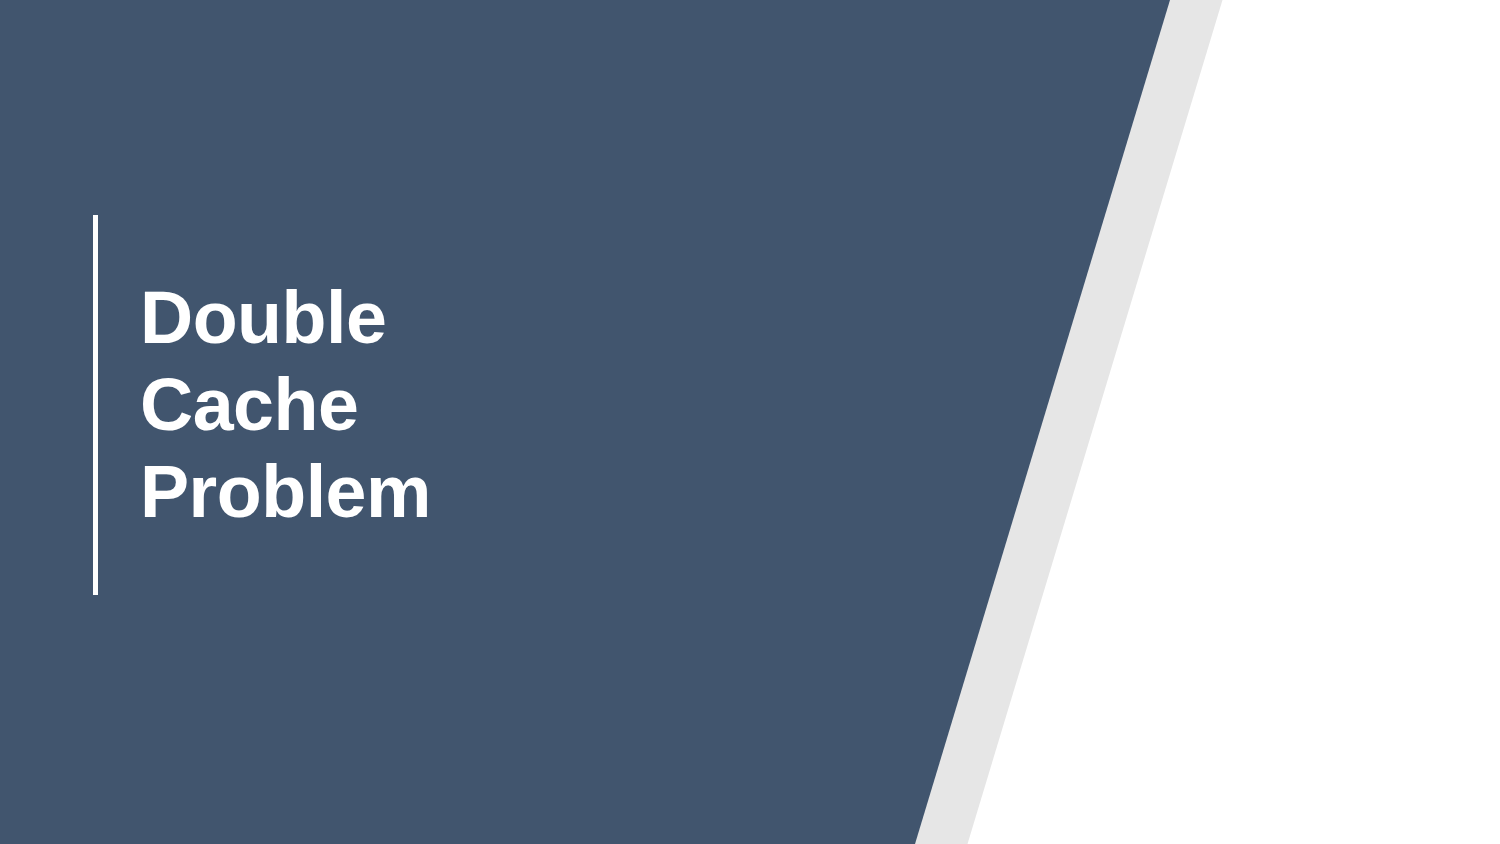Double Cache Problem